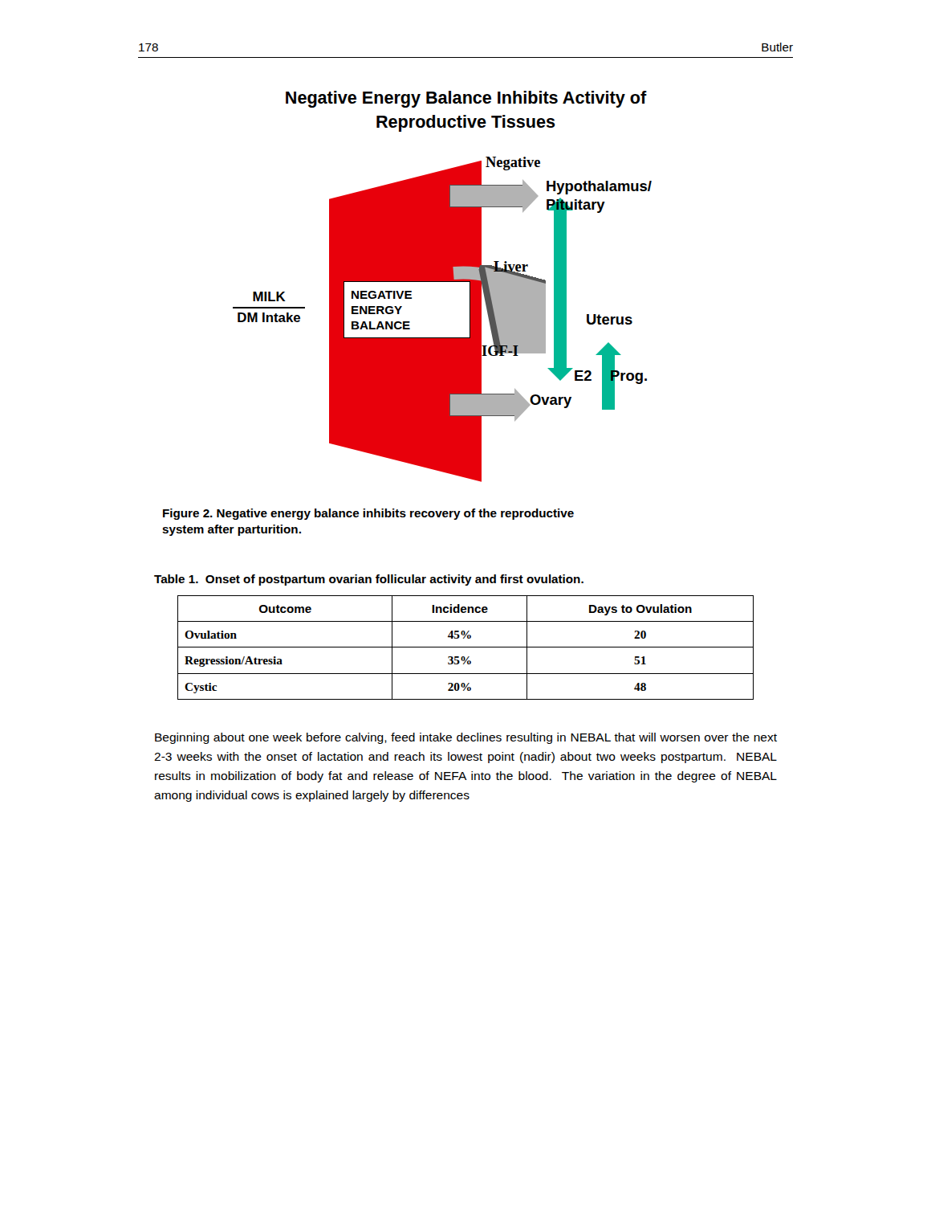178 Butler
Negative Energy Balance Inhibits Activity of
Reproductive Tissues
MILK DM Intake
NEGATIVE
ENERGY
BALANCE
Negative Hypothalamus/
Pituitary Liver IGF-I Uterus E2 Prog. Ovary
Figure 2. Negative energy balance inhibits recovery of the reproductive system after parturition.
Table 1. Onset of postpartum ovarian follicular activity and first ovulation.
| Outcome | Incidence | Days to Ovulation |
| --- | --- | --- |
| Ovulation | 45% | 20 |
| Regression/Atresia | 35% | 51 |
| Cystic | 20% | 48 |
Beginning about one week before calving, feed intake declines resulting in NEBAL that will worsen over the next 2-3 weeks with the onset of lactation and reach its lowest point (nadir) about two weeks postpartum. NEBAL results in mobilization of body fat and release of NEFA into the blood. The variation in the degree of NEBAL among individual cows is explained largely by differences